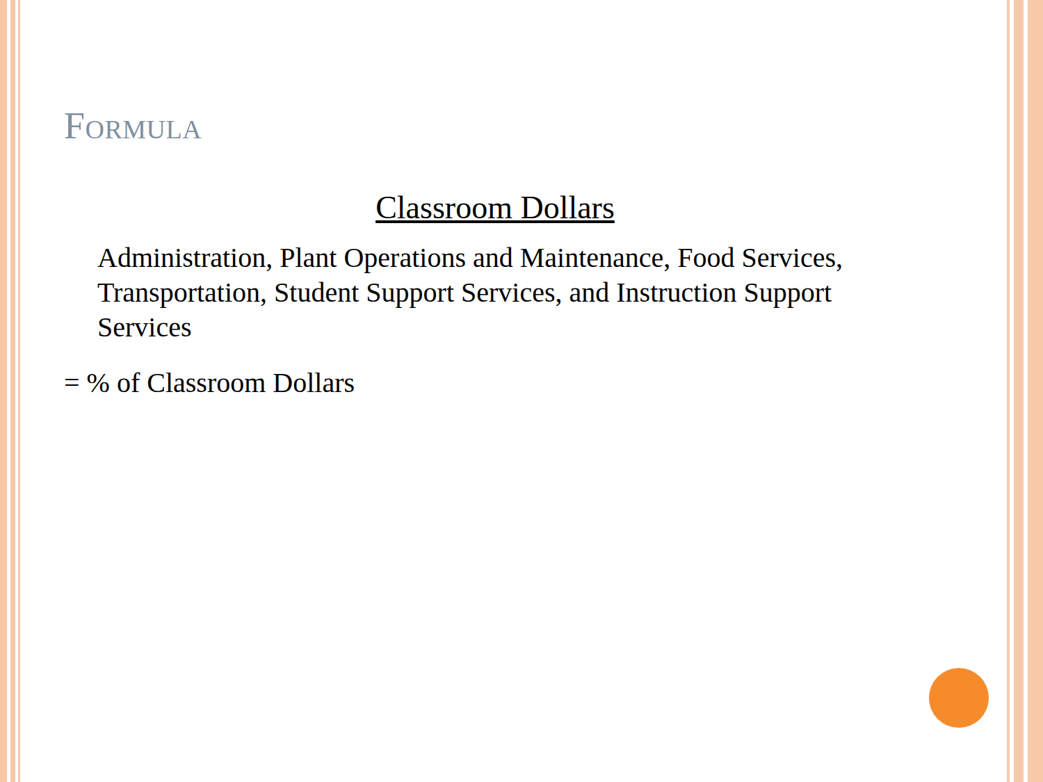Formula
Classroom Dollars
Administration, Plant Operations and Maintenance, Food Services, Transportation, Student Support Services, and Instruction Support Services
= % of Classroom Dollars